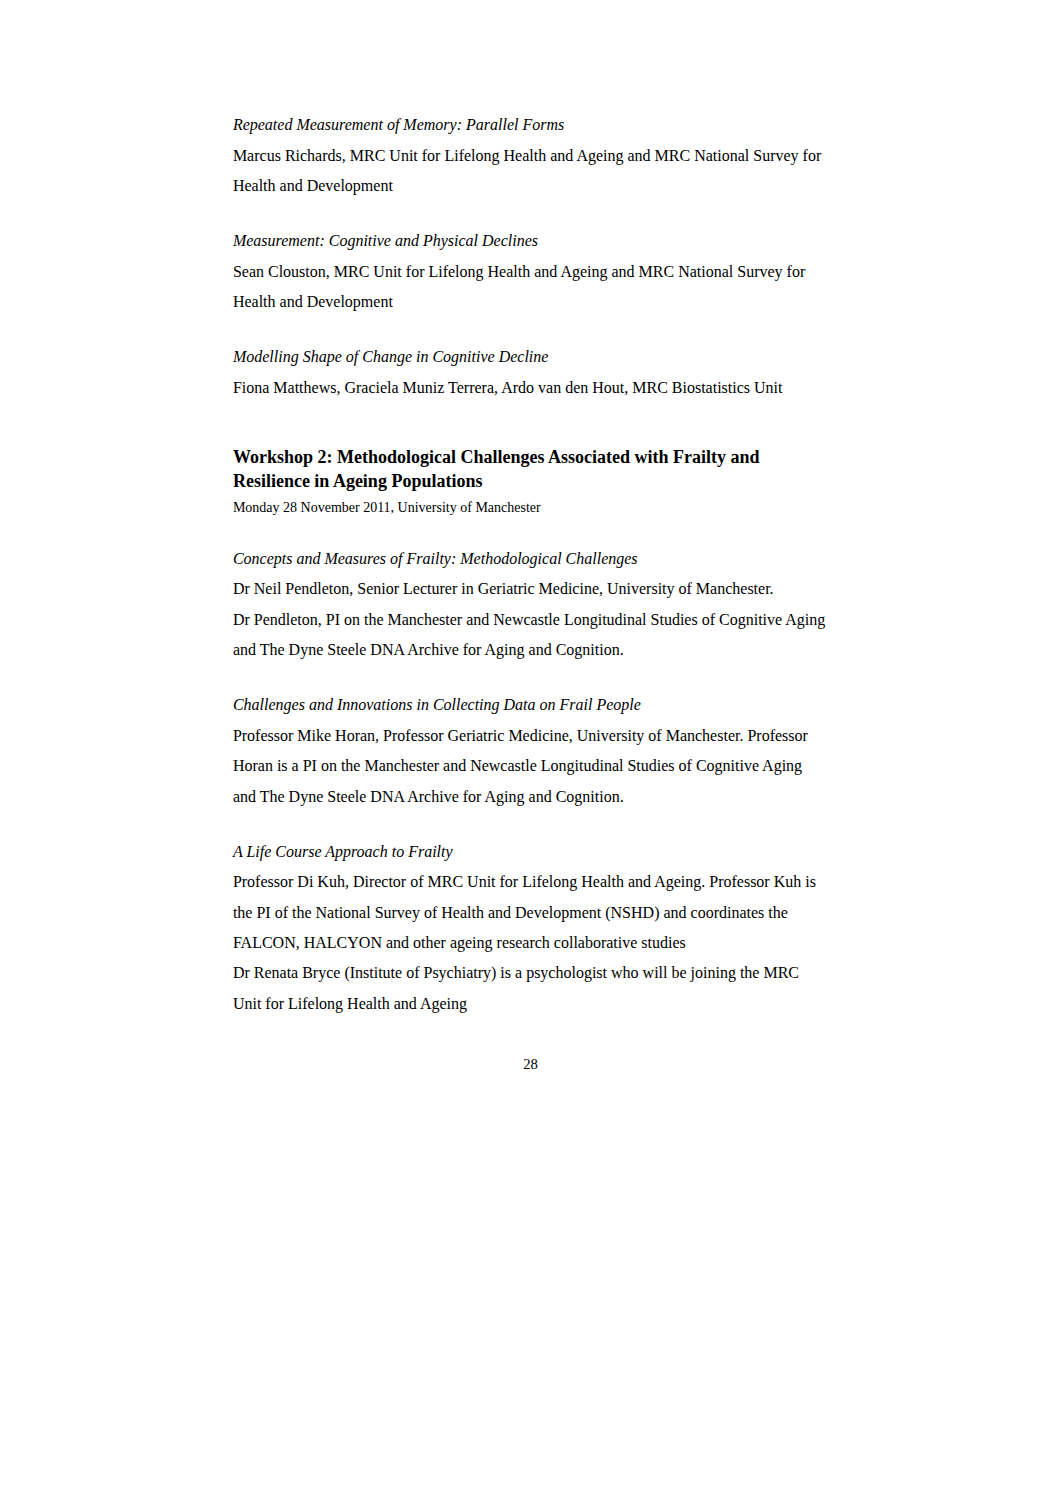Repeated Measurement of Memory: Parallel Forms
Marcus Richards, MRC Unit for Lifelong Health and Ageing and MRC National Survey for Health and Development
Measurement: Cognitive and Physical Declines
Sean Clouston, MRC Unit for Lifelong Health and Ageing and MRC National Survey for Health and Development
Modelling Shape of Change in Cognitive Decline
Fiona Matthews, Graciela Muniz Terrera, Ardo van den Hout, MRC Biostatistics Unit
Workshop 2: Methodological Challenges Associated with Frailty and Resilience in Ageing Populations
Monday 28 November 2011, University of Manchester
Concepts and Measures of Frailty: Methodological Challenges
Dr Neil Pendleton, Senior Lecturer in Geriatric Medicine, University of Manchester.
Dr Pendleton, PI on the Manchester and Newcastle Longitudinal Studies of Cognitive Aging and The Dyne Steele DNA Archive for Aging and Cognition.
Challenges and Innovations in Collecting Data on Frail People
Professor Mike Horan, Professor Geriatric Medicine, University of Manchester. Professor Horan is a PI on the Manchester and Newcastle Longitudinal Studies of Cognitive Aging and The Dyne Steele DNA Archive for Aging and Cognition.
A Life Course Approach to Frailty
Professor Di Kuh, Director of MRC Unit for Lifelong Health and Ageing. Professor Kuh is the PI of the National Survey of Health and Development (NSHD) and coordinates the FALCON, HALCYON and other ageing research collaborative studies
Dr Renata Bryce (Institute of Psychiatry) is a psychologist who will be joining the MRC Unit for Lifelong Health and Ageing
28